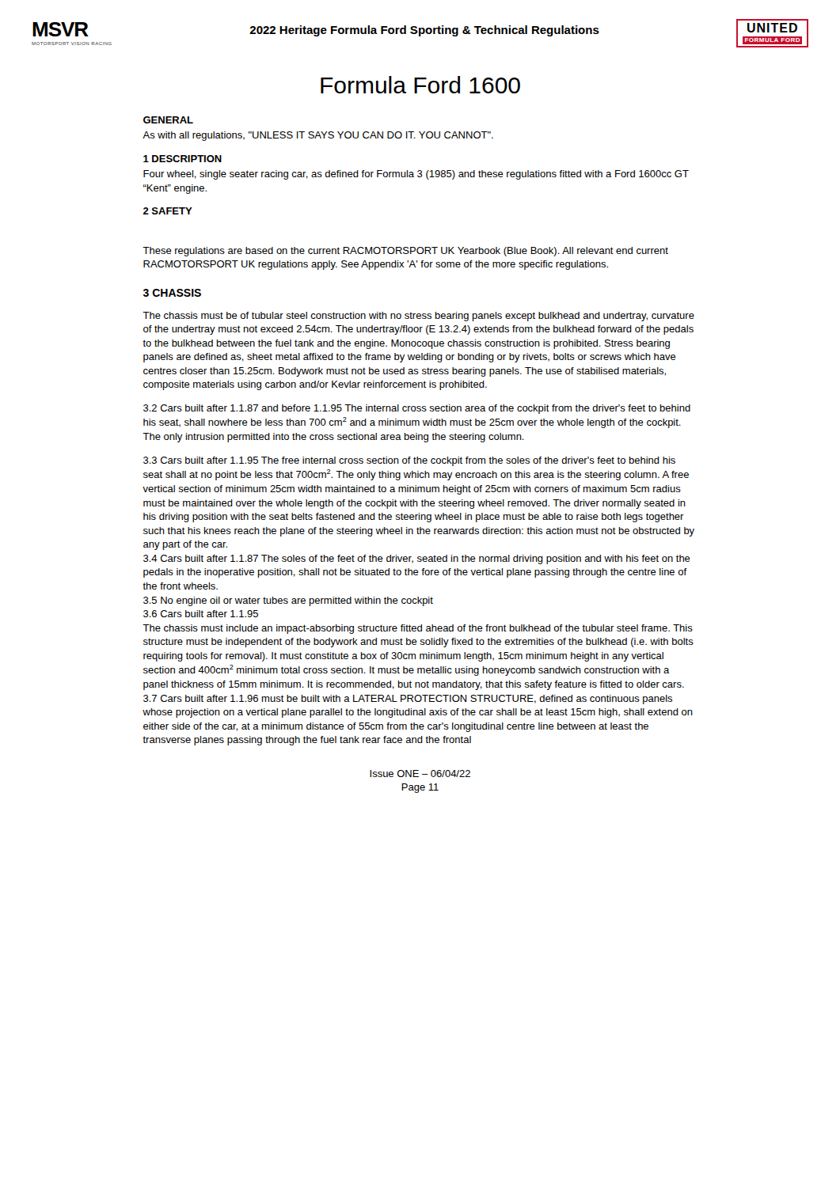MSVR MOTORSPORT VISION RACING
2022 Heritage Formula Ford Sporting & Technical Regulations
UNITED FORMULA FORD
Formula Ford 1600
GENERAL
As with all regulations, "UNLESS IT SAYS YOU CAN DO IT. YOU CANNOT".
1 DESCRIPTION
Four wheel, single seater racing car, as defined for Formula 3 (1985) and these regulations fitted with a Ford 1600cc GT “Kent” engine.
2 SAFETY
These regulations are based on the current RACMOTORSPORT UK Yearbook (Blue Book). All relevant end current RACMOTORSPORT UK regulations apply. See Appendix 'A' for some of the more specific regulations.
3 CHASSIS
The chassis must be of tubular steel construction with no stress bearing panels except bulkhead and undertray, curvature of the undertray must not exceed 2.54cm. The undertray/floor (E 13.2.4) extends from the bulkhead forward of the pedals to the bulkhead between the fuel tank and the engine. Monocoque chassis construction is prohibited. Stress bearing panels are defined as, sheet metal affixed to the frame by welding or bonding or by rivets, bolts or screws which have centres closer than 15.25cm. Bodywork must not be used as stress bearing panels. The use of stabilised materials, composite materials using carbon and/or Kevlar reinforcement is prohibited.
3.2 Cars built after 1.1.87 and before 1.1.95 The internal cross section area of the cockpit from the driver's feet to behind his seat, shall nowhere be less than 700 cm2 and a minimum width must be 25cm over the whole length of the cockpit. The only intrusion permitted into the cross sectional area being the steering column.
3.3 Cars built after 1.1.95 The free internal cross section of the cockpit from the soles of the driver's feet to behind his seat shall at no point be less that 700cm2. The only thing which may encroach on this area is the steering column. A free vertical section of minimum 25cm width maintained to a minimum height of 25cm with corners of maximum 5cm radius must be maintained over the whole length of the cockpit with the steering wheel removed. The driver normally seated in his driving position with the seat belts fastened and the steering wheel in place must be able to raise both legs together such that his knees reach the plane of the steering wheel in the rearwards direction: this action must not be obstructed by any part of the car.
3.4 Cars built after 1.1.87 The soles of the feet of the driver, seated in the normal driving position and with his feet on the pedals in the inoperative position, shall not be situated to the fore of the vertical plane passing through the centre line of the front wheels.
3.5 No engine oil or water tubes are permitted within the cockpit
3.6 Cars built after 1.1.95
The chassis must include an impact-absorbing structure fitted ahead of the front bulkhead of the tubular steel frame. This structure must be independent of the bodywork and must be solidly fixed to the extremities of the bulkhead (i.e. with bolts requiring tools for removal). It must constitute a box of 30cm minimum length, 15cm minimum height in any vertical section and 400cm2 minimum total cross section. It must be metallic using honeycomb sandwich construction with a panel thickness of 15mm minimum. It is recommended, but not mandatory, that this safety feature is fitted to older cars.
3.7 Cars built after 1.1.96 must be built with a LATERAL PROTECTION STRUCTURE, defined as continuous panels whose projection on a vertical plane parallel to the longitudinal axis of the car shall be at least 15cm high, shall extend on either side of the car, at a minimum distance of 55cm from the car's longitudinal centre line between at least the transverse planes passing through the fuel tank rear face and the frontal
Issue ONE – 06/04/22
Page 11